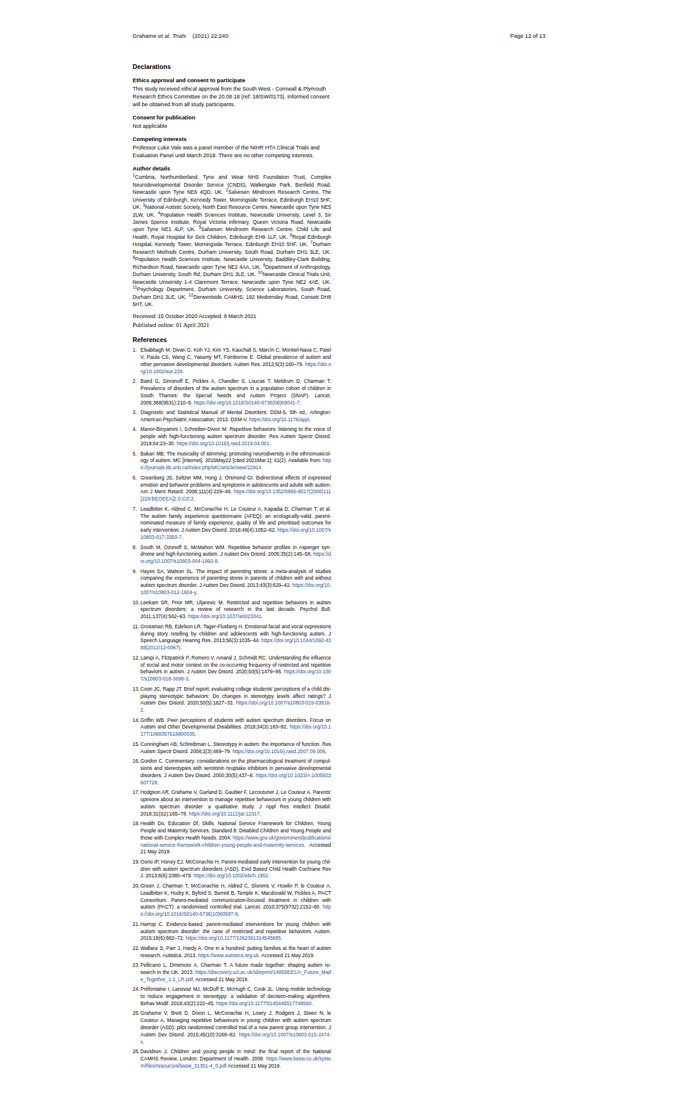Grahame et al. Trials (2021) 22:240
Page 12 of 13
Declarations
Ethics approval and consent to participate
This study received ethical approval from the South West - Cornwall & Plymouth Research Ethics Committee on the 20.08.18 (ref: 18/SW/0173). Informed consent will be obtained from all study participants.
Consent for publication
Not applicable
Competing interests
Professor Luke Vale was a panel member of the NIHR HTA Clinical Trials and Evaluation Panel until March 2018. There are no other competing interests.
Author details
1Cumbria, Northumberland, Tyne and Wear NHS Foundation Trust, Complex Neurodevelopmental Disorder Service (CNDS), Walkergate Park, Benfield Road, Newcastle upon Tyne NE6 4QD, UK. 2Salvesen Mindroom Research Centre, The University of Edinburgh, Kennedy Tower, Morningside Terrace, Edinburgh EH10 5HF, UK. 3National Autistic Society, North East Resource Centre, Newcastle upon Tyne NE5 2LW, UK. 4Population Health Sciences Institute, Newcastle University, Level 3, Sir James Spence Institute, Royal Victoria Infirmary, Queen Victoria Road, Newcastle upon Tyne NE1 4LP, UK. 5Salvesen Mindroom Research Centre, Child Life and Health, Royal Hospital for Sick Children, Edinburgh EH9 1LF, UK. 6Royal Edinburgh Hospital, Kennedy Tower, Morningside Terrace, Edinburgh EH10 5HF, UK. 7Durham Research Methods Centre, Durham University, South Road, Durham DH1 3LE, UK. 8Population Health Sciences Institute, Newcastle University, Baddiley-Clark Building, Richardson Road, Newcastle upon Tyne NE2 4AA, UK. 9Department of Anthropology, Durham University, South Rd, Durham DH1 3LE, UK. 10Newcastle Clinical Trials Unit, Newcastle University 1-4 Claremont Terrace, Newcastle upon Tyne NE2 4AE, UK. 11Psychology Department, Durham University, Science Laboratories, South Road, Durham DH1 3LE, UK. 12Derwentside CAMHS, 192 Medomsley Road, Consett DH8 5HT, UK.
Received: 15 October 2020 Accepted: 8 March 2021
Published online: 01 April 2021
References
Elsabbagh M, Divan G, Koh YJ, Kim YS, Kauchali S, Marcín C, Montiel-Nava C, Patel V, Paula CS, Wang C, Yasamy MT, Fombonne E. Global prevalence of autism and other pervasive developmental disorders. Autism Res. 2012;5(3):160–79. https://doi.org/10.1002/aur.239.
Baird G, Simonoff E, Pickles A, Chandler S, Loucas T, Meldrum D, Charman T. Prevalence of disorders of the autism spectrum in a population cohort of children in South Thames: the Special Needs and Autism Project (SNAP). Lancet. 2006;368(9531):210–5. https://doi.org/10.1016/S0140-6736(06)69041-7.
Diagnostic and Statistical Manual of Mental Disorders: DSM-5. 5th ed., Arlington: American Psychiatric Association; 2013. DSM-V. https://doi.org/10.1176/appi.
Manor-Binyamini I, Schreiber-Divon M. Repetitive behaviors: listening to the voice of people with high-functioning autism spectrum disorder. Res Autism Spectr Disord. 2019;64:23–30. https://doi.org/10.1016/j.rasd.2019.04.001.
Bakan MB. The musicality of stimming: promoting neurodiversity in the ethnomusicology of autism. MC [Internet]. 2015May22 [cited 2021Mar.1]; 41(2). Available from: https://journals.lib.unb.ca/index.php/MC/article/view/22914
Greenberg JS, Seltzer MM, Hong J, Orsmond GI. Bidirectional effects of expressed emotion and behavior problems and symptoms in adolescents and adults with autism. Am J Ment Retard. 2006;111(4):229–49. https://doi.org/10.1352/0895-8017(2006)111[229:BEOEEA]2.0.CO;2.
Leadbitter K, Aldred C, McConachie H, Le Couteur A, Kapadia D, Charman T, et al. The autism family experience questionnaire (AFEQ): an ecologically-valid, parent-nominated measure of family experience, quality of life and prioritised outcomes for early intervention. J Autism Dev Disord. 2018;48(4):1052–62. https://doi.org/10.1007/s10803-017-3350-7.
South M, Ozonoff S, McMahon WM. Repetitive behavior profiles in Asperger syndrome and high-functioning autism. J Autism Dev Disord. 2005;35(2):145–58. https://doi.org/10.1007/s10803-004-1992-8.
Hayes SA, Watson SL. The impact of parenting stress: a meta-analysis of studies comparing the experience of parenting stress in parents of children with and without autism spectrum disorder. J Autism Dev Disord. 2013;43(3):629–42. https://doi.org/10.1007/s10803-012-1604-y.
Leekam SR, Prior MR, Uljarevic M. Restricted and repetitive behaviors in autism spectrum disorders: a review of research in the last decade. Psychol Bull. 2011;137(4):562–93. https://doi.org/10.1037/a0023341.
Grossman RB, Edelson LR, Tager-Flusberg H. Emotional facial and vocal expressions during story retelling by children and adolescents with high-functioning autism. J Speech Language Hearing Res. 2013;56(3):1035–44. https://doi.org/10.1044/1092-4388(2012/12-0067).
Lampi A, Fitzpatrick P, Romero V, Amaral J, Schmidt RC. Understanding the influence of social and motor context on the co-occurring frequency of restricted and repetitive behaviors in autism. J Autism Dev Disord. 2020;50(5):1479–96. https://doi.org/10.1007/s10803-018-3698-3.
Coon JC, Rapp JT. Brief report: evaluating college students' perceptions of a child displaying stereotypic behaviors: Do changes in stereotypy levels affect ratings? J Autism Dev Disord. 2020;50(5):1827–33. https://doi.org/10.1007/s10803-019-03916-2.
Griffin WB. Peer perceptions of students with autism spectrum disorders. Focus on Autism and Other Developmental Disabilities. 2019;34(3):183–92. https://doi.org/10.1177/1088357618800035.
Cunningham AB, Schreibman L. Stereotypy in autism: the importance of function. Res Autism Spectr Disord. 2008;2(3):469–79. https://doi.org/10.1016/j.rasd.2007.09.006.
Gordon C. Commentary: considerations on the pharmacological treatment of compulsions and stereotypies with serotonin reuptake inhibitors in pervasive developmental disorders. J Autism Dev Disord. 2000;30(5):437–8. https://doi.org/10.1023/A:1005503607728.
Hodgson AR, Grahame V, Garland D, Gaultier F, Lecouturier J, Le Couteur A. Parents' opinions about an intervention to manage repetitive behaviours in young children with autism spectrum disorder: a qualitative study. J Appl Res Intellect Disabil. 2018;31(S2):165–78. https://doi.org/10.1111/jar.12317.
Health Do, Education Df, Skills. National Service Framework for Children, Young People and Maternity Services. Standard 8: Disabled Children and Young People and those with Complex Health Needs. 2004. https://www.gov.uk/government/publications/national-service-framework-children-young-people-and-maternity-services. Accessed 21 May 2019.
Oono IP, Honey EJ, McConachie H. Parent-mediated early intervention for young children with autism spectrum disorders (ASD). Evid Based Child Health Cochrane Rev J. 2013;8(6):2380–479. https://doi.org/10.1002/ebch.1952.
Green J, Charman T, McConachie H, Aldred C, Slonims V, Howlin P, le Couteur A, Leadbitter K, Hudry K, Byford S, Barrett B, Temple K, Macdonald W, Pickles A, PACT Consortium. Parent-mediated communication-focused treatment in children with autism (PACT): a randomised controlled trial. Lancet. 2010;375(9732):2152–60. https://doi.org/10.1016/S0140-6736(10)60587-9.
Harrop C. Evidence-based, parent-mediated interventions for young children with autism spectrum disorder: the case of restricted and repetitive behaviors. Autism. 2015;19(6):662–72. https://doi.org/10.1177/1362361314545685.
Wallace S, Parr J, Hardy A. One in a hundred: putting families at the heart of autism research. Autistica. 2013. https://www.autistica.org.uk. Accessed 21 May 2019.
Pellicano L, Dinsmore A, Charman T. A future made together: shaping autism research in the UK. 2013. https://discovery.ucl.ac.uk/id/eprint/1495583/1/A_Future_Made_Together_1.2_LR.pdf. Accessed 21 May 2019.
Préfontaine I, Lanovaz MJ, McDuff E, McHugh C, Cook JL. Using mobile technology to reduce engagement in stereotypy: a validation of decision-making algorithms. Behav Modif. 2019;43(2):222–45. https://doi.org/10.1177/0145445517748560.
Grahame V, Brett D, Dixon L, McConachie H, Lowry J, Rodgers J, Steen N, le Couteur A. Managing repetitive behaviours in young children with autism spectrum disorder (ASD): pilot randomised controlled trial of a new parent group intervention. J Autism Dev Disord. 2015;45(10):3168–82. https://doi.org/10.1007/s10803-015-2474-x.
Davidson J. Children and young people in mind: the final report of the National CAMHS Review. London: Department of Health. 2008. https://www.basw.co.uk/system/files/resources/basw_31351-4_0.pdf Accessed 21 May 2019.